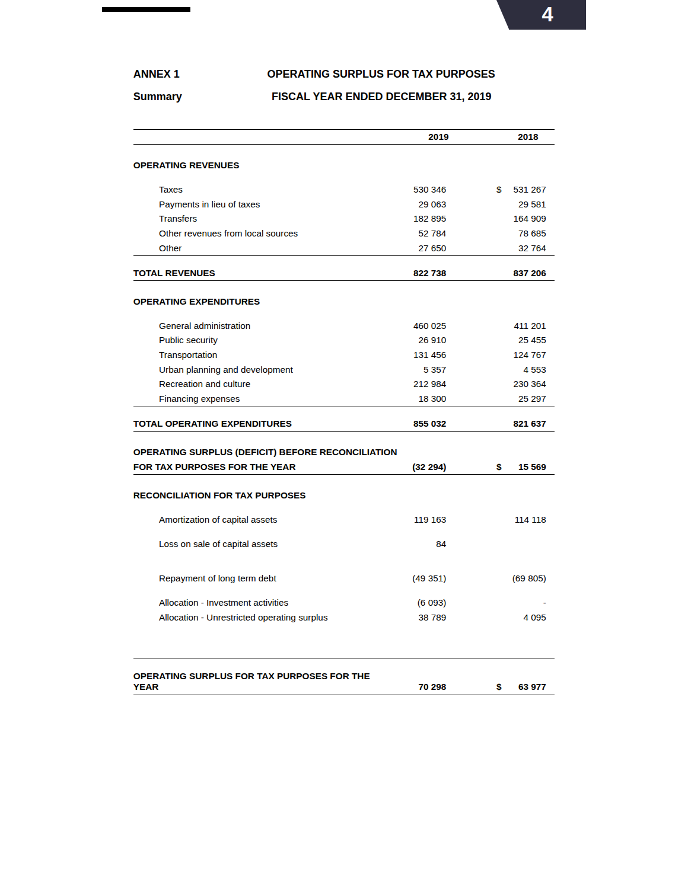4
ANNEX 1 OPERATING SURPLUS FOR TAX PURPOSES
Summary FISCAL YEAR ENDED DECEMBER 31, 2019
| | | 2019 | | | 2018 |
| OPERATING REVENUES | | | | | |
| Taxes | | 530 346 | | $ | 531 267 |
| Payments in lieu of taxes | | 29 063 | | | 29 581 |
| Transfers | | 182 895 | | | 164 909 |
| Other revenues from local sources | | 52 784 | | | 78 685 |
| Other | | 27 650 | | | 32 764 |
| TOTAL REVENUES | | 822 738 | | | 837 206 |
| OPERATING EXPENDITURES | | | | | |
| General administration | | 460 025 | | | 411 201 |
| Public security | | 26 910 | | | 25 455 |
| Transportation | | 131 456 | | | 124 767 |
| Urban planning and development | | 5 357 | | | 4 553 |
| Recreation and culture | | 212 984 | | | 230 364 |
| Financing expenses | | 18 300 | | | 25 297 |
| TOTAL OPERATING EXPENDITURES | | 855 032 | | | 821 637 |
| OPERATING SURPLUS (DEFICIT) BEFORE RECONCILIATION | | | | | |
| FOR TAX PURPOSES FOR THE YEAR | | (32 294) | | $ | 15 569 |
| RECONCILIATION FOR TAX PURPOSES | | | | | |
| Amortization of capital assets | | 119 163 | | | 114 118 |
| Loss on sale of capital assets | | 84 | | | |
| Repayment of long term debt | | (49 351) | | | (69 805) |
| Allocation - Investment activities | | (6 093) | | | - |
| Allocation - Unrestricted operating surplus | | 38 789 | | | 4 095 |
| OPERATING SURPLUS FOR TAX PURPOSES FOR THE YEAR | | 70 298 | | $ | 63 977 |